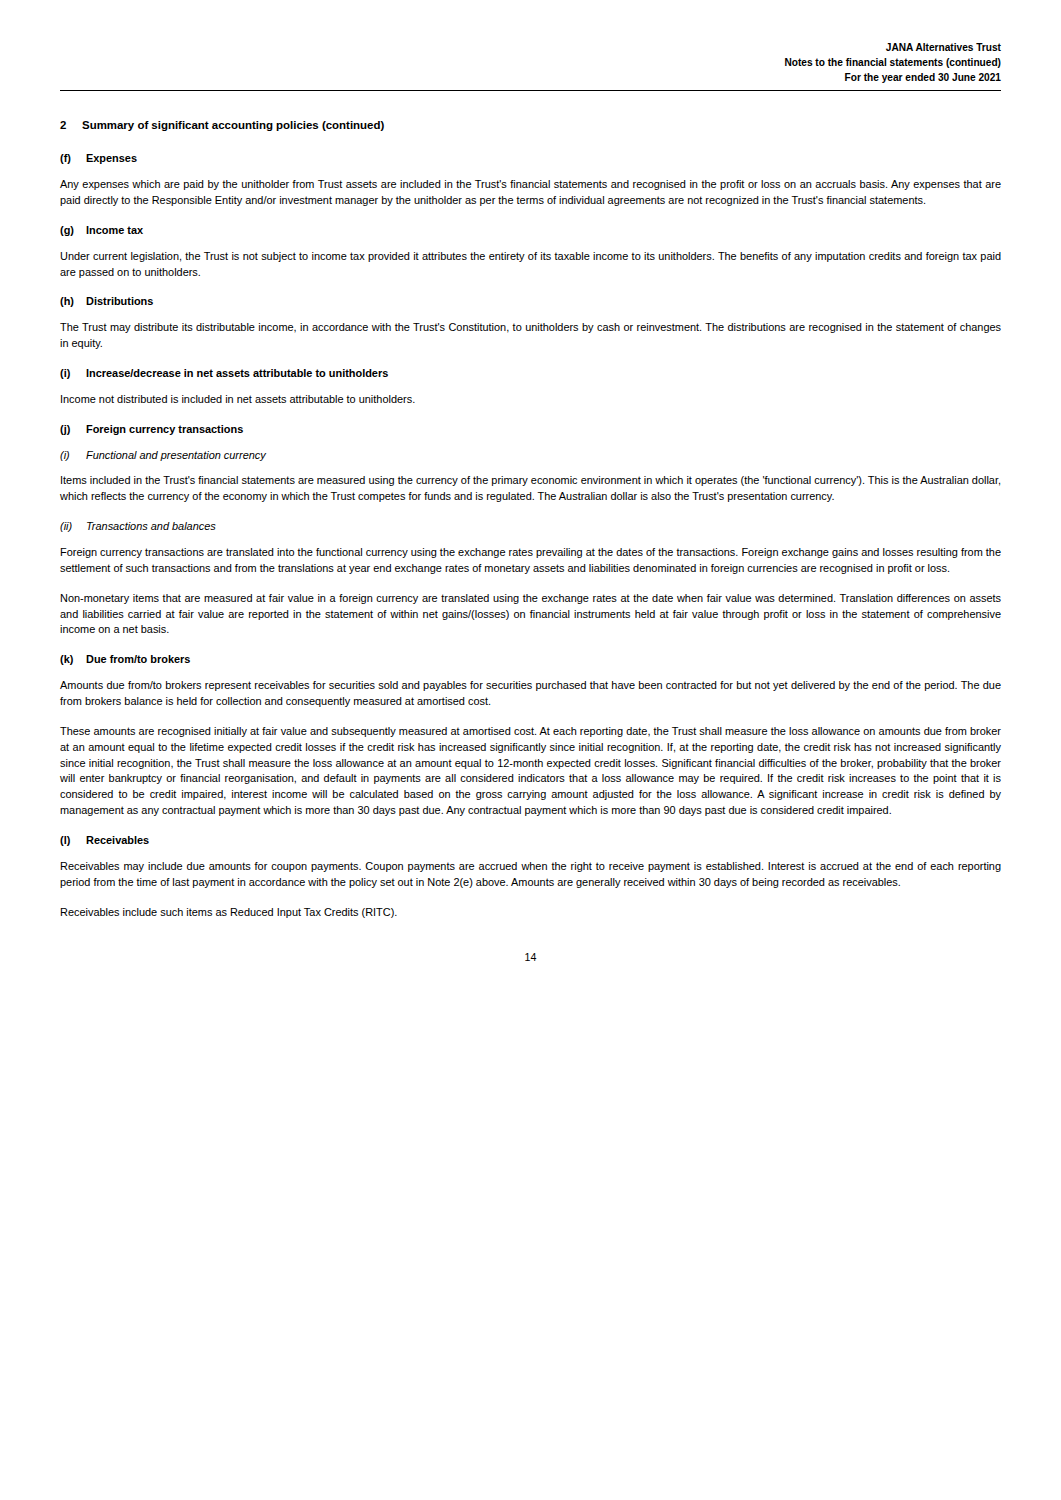JANA Alternatives Trust
Notes to the financial statements (continued)
For the year ended 30 June 2021
2 Summary of significant accounting policies (continued)
(f) Expenses
Any expenses which are paid by the unitholder from Trust assets are included in the Trust's financial statements and recognised in the profit or loss on an accruals basis. Any expenses that are paid directly to the Responsible Entity and/or investment manager by the unitholder as per the terms of individual agreements are not recognized in the Trust's financial statements.
(g) Income tax
Under current legislation, the Trust is not subject to income tax provided it attributes the entirety of its taxable income to its unitholders. The benefits of any imputation credits and foreign tax paid are passed on to unitholders.
(h) Distributions
The Trust may distribute its distributable income, in accordance with the Trust's Constitution, to unitholders by cash or reinvestment. The distributions are recognised in the statement of changes in equity.
(i) Increase/decrease in net assets attributable to unitholders
Income not distributed is included in net assets attributable to unitholders.
(j) Foreign currency transactions
(i) Functional and presentation currency
Items included in the Trust's financial statements are measured using the currency of the primary economic environment in which it operates (the 'functional currency'). This is the Australian dollar, which reflects the currency of the economy in which the Trust competes for funds and is regulated. The Australian dollar is also the Trust's presentation currency.
(ii) Transactions and balances
Foreign currency transactions are translated into the functional currency using the exchange rates prevailing at the dates of the transactions. Foreign exchange gains and losses resulting from the settlement of such transactions and from the translations at year end exchange rates of monetary assets and liabilities denominated in foreign currencies are recognised in profit or loss.
Non-monetary items that are measured at fair value in a foreign currency are translated using the exchange rates at the date when fair value was determined. Translation differences on assets and liabilities carried at fair value are reported in the statement of within net gains/(losses) on financial instruments held at fair value through profit or loss in the statement of comprehensive income on a net basis.
(k) Due from/to brokers
Amounts due from/to brokers represent receivables for securities sold and payables for securities purchased that have been contracted for but not yet delivered by the end of the period. The due from brokers balance is held for collection and consequently measured at amortised cost.
These amounts are recognised initially at fair value and subsequently measured at amortised cost. At each reporting date, the Trust shall measure the loss allowance on amounts due from broker at an amount equal to the lifetime expected credit losses if the credit risk has increased significantly since initial recognition. If, at the reporting date, the credit risk has not increased significantly since initial recognition, the Trust shall measure the loss allowance at an amount equal to 12-month expected credit losses. Significant financial difficulties of the broker, probability that the broker will enter bankruptcy or financial reorganisation, and default in payments are all considered indicators that a loss allowance may be required. If the credit risk increases to the point that it is considered to be credit impaired, interest income will be calculated based on the gross carrying amount adjusted for the loss allowance. A significant increase in credit risk is defined by management as any contractual payment which is more than 30 days past due. Any contractual payment which is more than 90 days past due is considered credit impaired.
(l) Receivables
Receivables may include due amounts for coupon payments. Coupon payments are accrued when the right to receive payment is established. Interest is accrued at the end of each reporting period from the time of last payment in accordance with the policy set out in Note 2(e) above. Amounts are generally received within 30 days of being recorded as receivables.
Receivables include such items as Reduced Input Tax Credits (RITC).
14